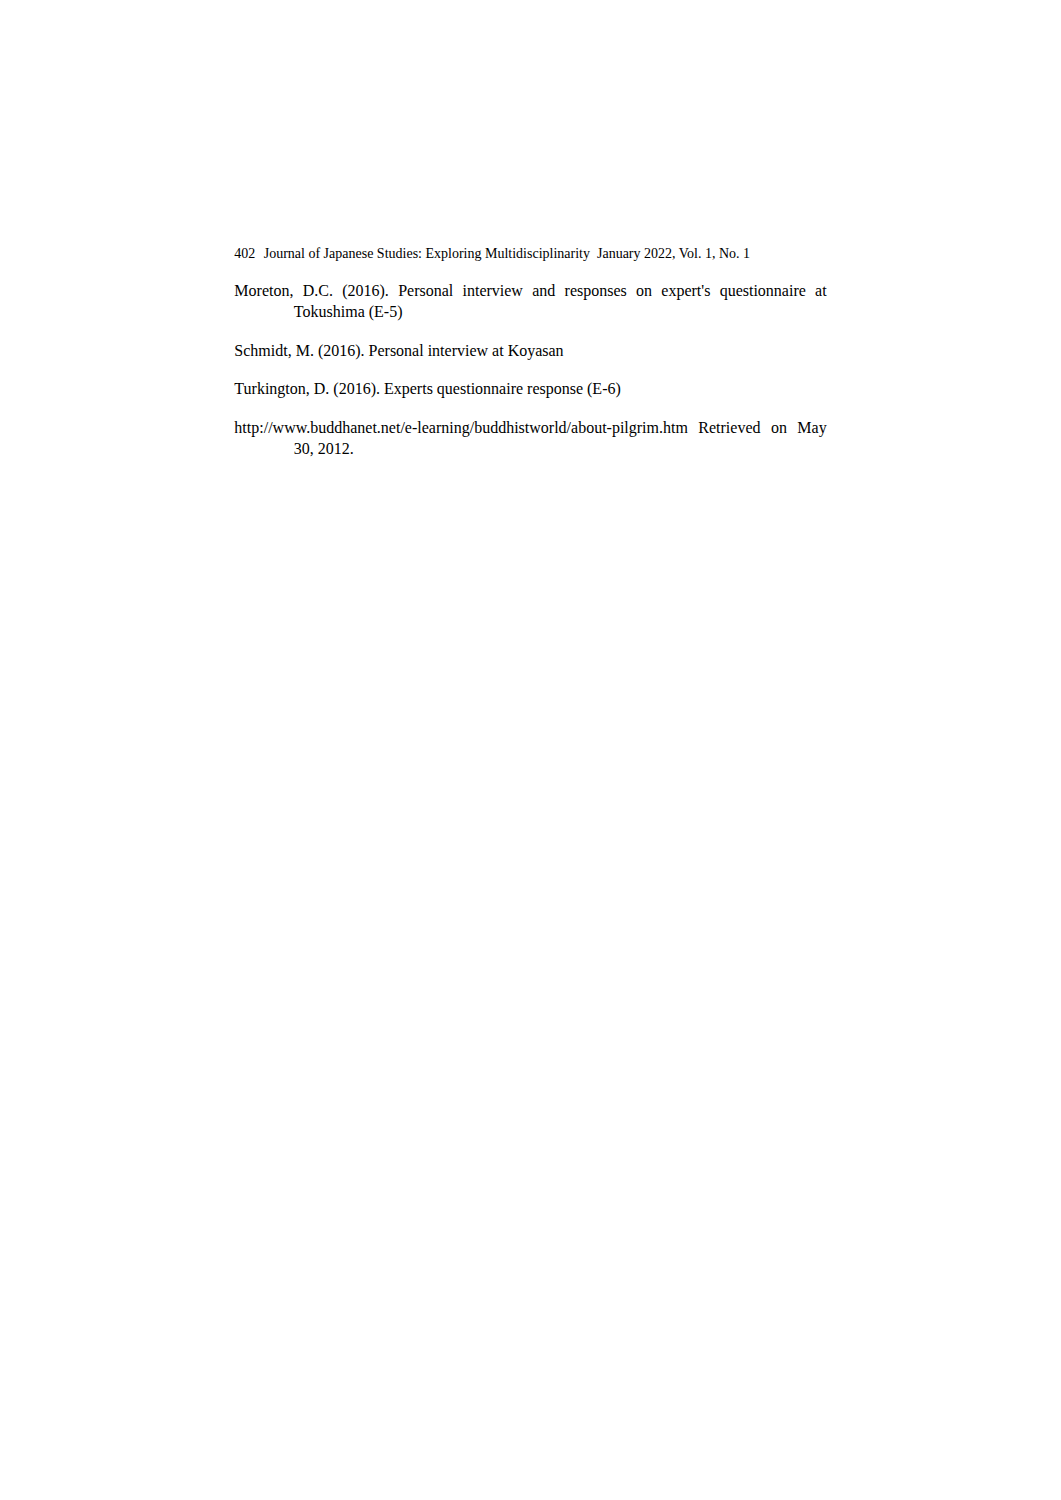402 Journal of Japanese Studies: Exploring Multidisciplinarity January 2022, Vol. 1, No. 1
Moreton, D.C. (2016). Personal interview and responses on expert's questionnaire at Tokushima (E-5)
Schmidt, M. (2016). Personal interview at Koyasan
Turkington, D. (2016). Experts questionnaire response (E-6)
http://www.buddhanet.net/e-learning/buddhistworld/about-pilgrim.htm Retrieved on May 30, 2012.